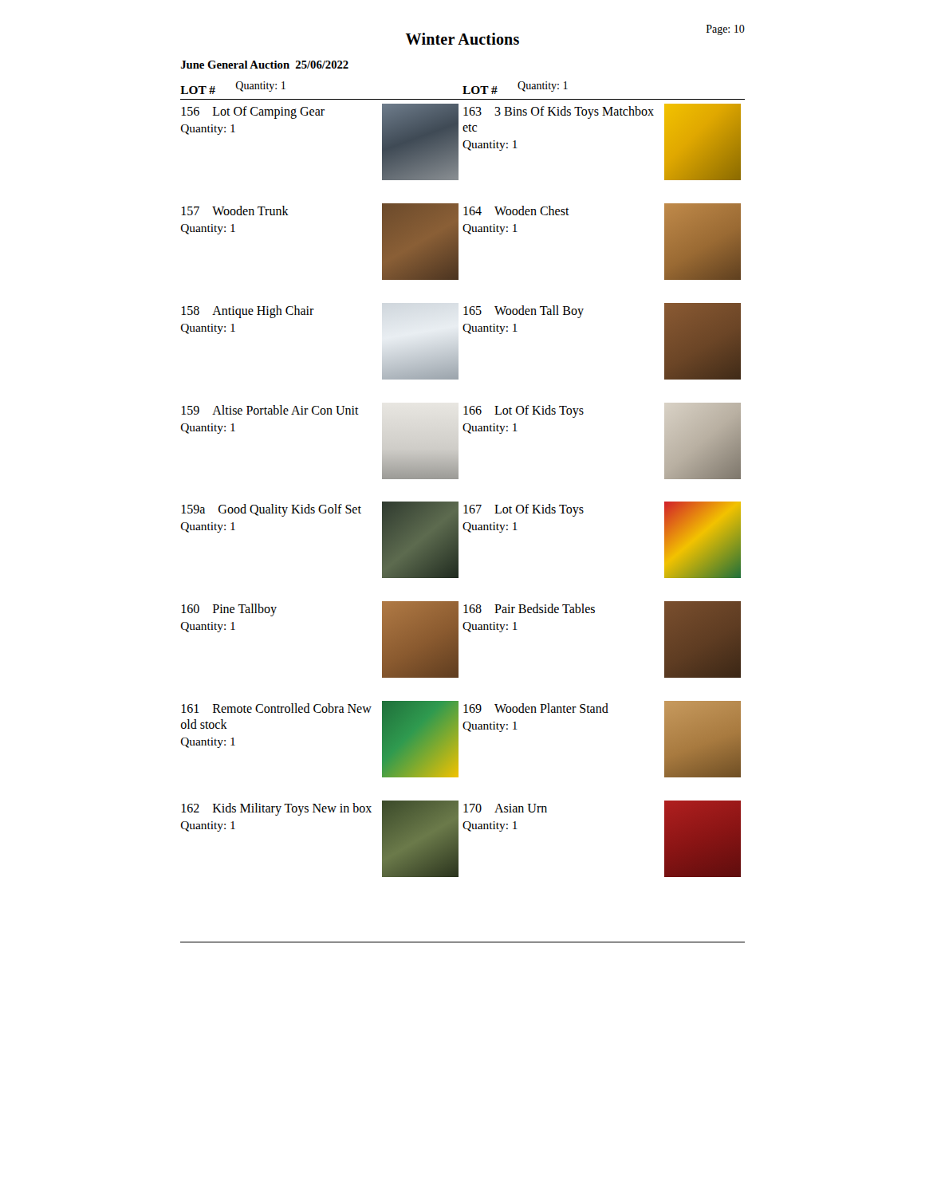Page: 10
Winter Auctions
June General Auction 25/06/2022
| LOT # Quantity: 1 / 156 Lot Of Camping Gear Quantity: 1 / / / 157 Wooden Trunk Quantity: 1 / / / 158 Antique High Chair Quantity: 1 / / / 159 Altise Portable Air Con Unit Quantity: 1 / / / 159a Good Quality Kids Golf Set Quantity: 1 / / / 160 Pine Tallboy Quantity: 1 / / / 161 Remote Controlled Cobra New old stock Quantity: 1 / / / 162 Kids Military Toys New in box Quantity: 1 / / | LOT # Quantity: 1 / 163 3 Bins Of Kids Toys Matchbox etc Quantity: 1 / / / 164 Wooden Chest Quantity: 1 / / / 165 Wooden Tall Boy Quantity: 1 / / / 166 Lot Of Kids Toys Quantity: 1 / / / 167 Lot Of Kids Toys Quantity: 1 / / / 168 Pair Bedside Tables Quantity: 1 / / / 169 Wooden Planter Stand Quantity: 1 / / / 170 Asian Urn Quantity: 1 / / |